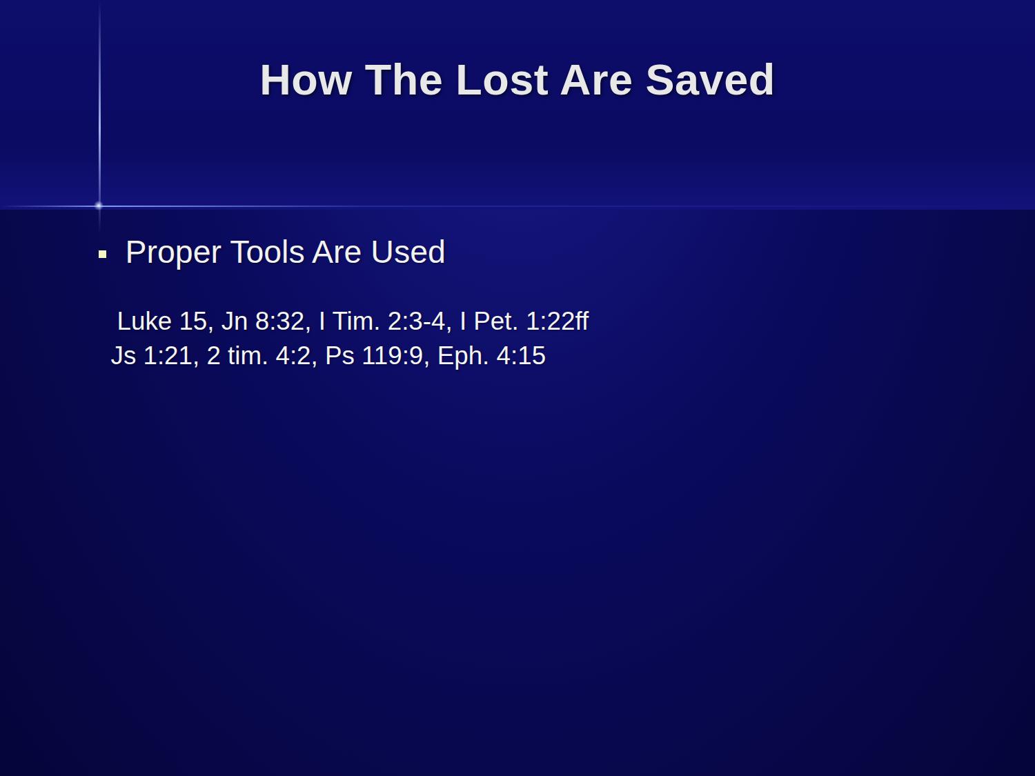How The Lost Are Saved
Proper Tools Are Used
Luke 15, Jn 8:32, I Tim. 2:3-4, I Pet. 1:22ff Js 1:21, 2 tim. 4:2, Ps 119:9, Eph. 4:15